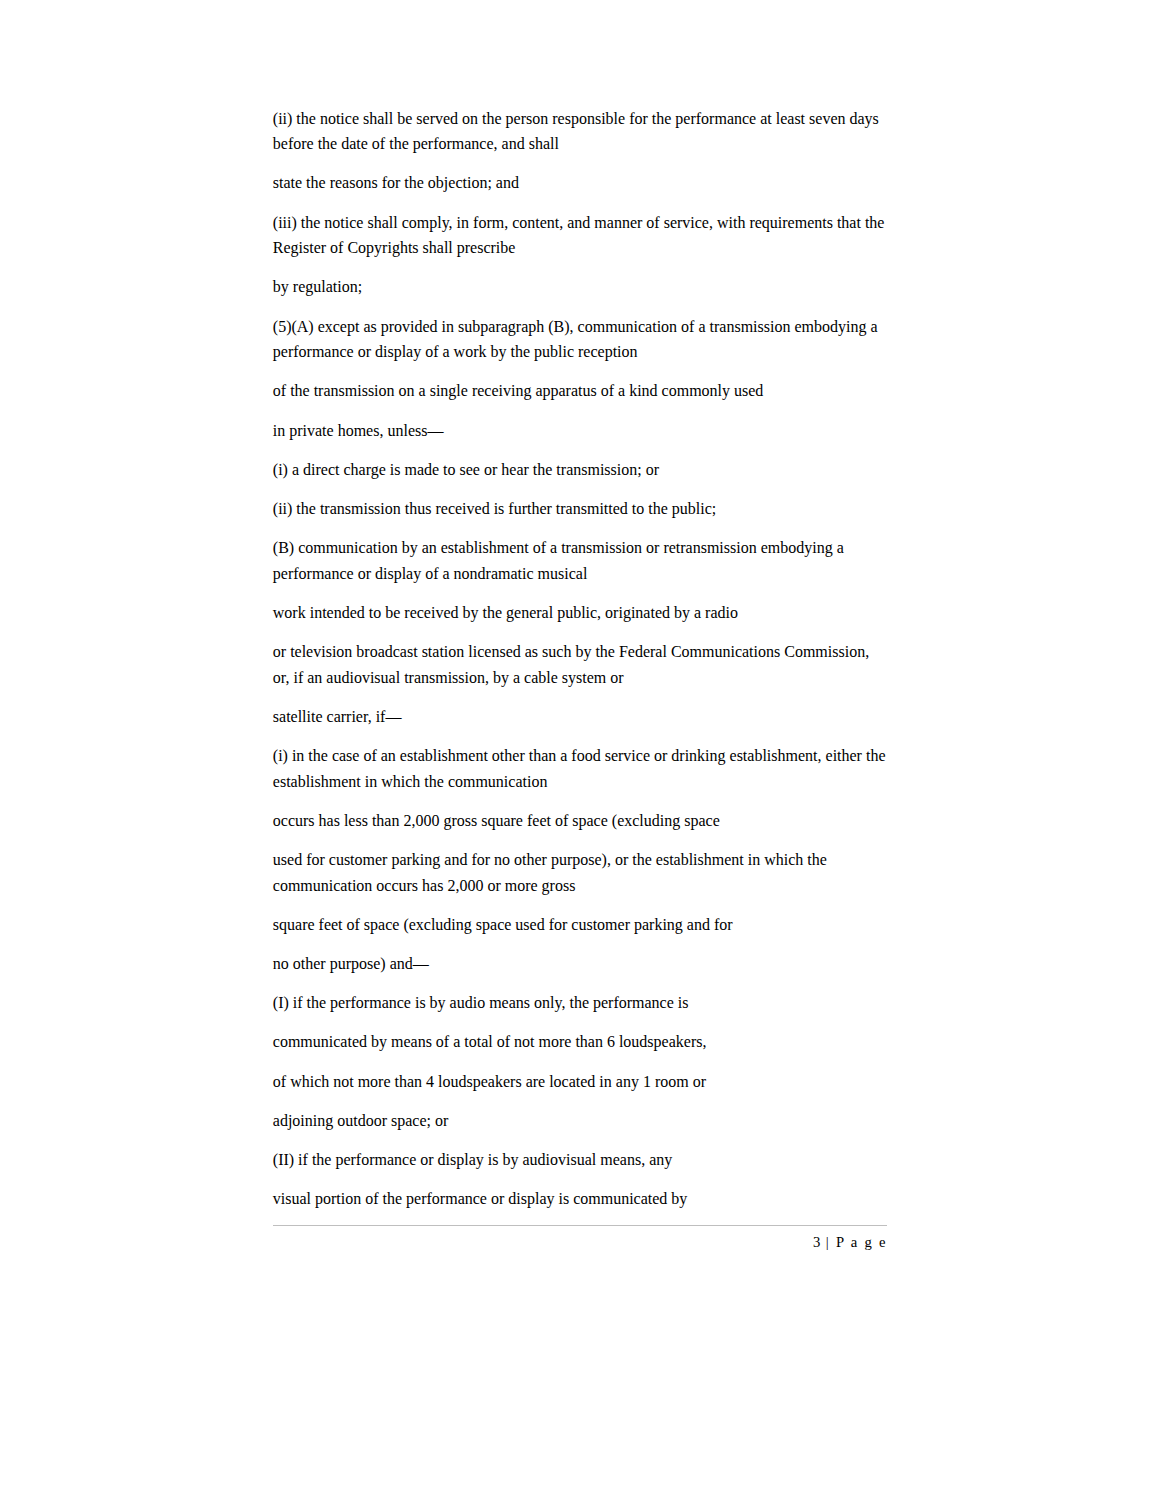(ii) the notice shall be served on the person responsible for the performance at least seven days before the date of the performance, and shall
state the reasons for the objection; and
(iii) the notice shall comply, in form, content, and manner of service, with requirements that the Register of Copyrights shall prescribe
by regulation;
(5)(A) except as provided in subparagraph (B), communication of a transmission embodying a performance or display of a work by the public reception
of the transmission on a single receiving apparatus of a kind commonly used
in private homes, unless—
(i) a direct charge is made to see or hear the transmission; or
(ii) the transmission thus received is further transmitted to the public;
(B) communication by an establishment of a transmission or retransmission embodying a performance or display of a nondramatic musical
work intended to be received by the general public, originated by a radio
or television broadcast station licensed as such by the Federal Communications Commission, or, if an audiovisual transmission, by a cable system or
satellite carrier, if—
(i) in the case of an establishment other than a food service or drinking establishment, either the establishment in which the communication
occurs has less than 2,000 gross square feet of space (excluding space
used for customer parking and for no other purpose), or the establishment in which the communication occurs has 2,000 or more gross
square feet of space (excluding space used for customer parking and for
no other purpose) and—
(I) if the performance is by audio means only, the performance is
communicated by means of a total of not more than 6 loudspeakers,
of which not more than 4 loudspeakers are located in any 1 room or
adjoining outdoor space; or
(II) if the performance or display is by audiovisual means, any
visual portion of the performance or display is communicated by
3 | P a g e